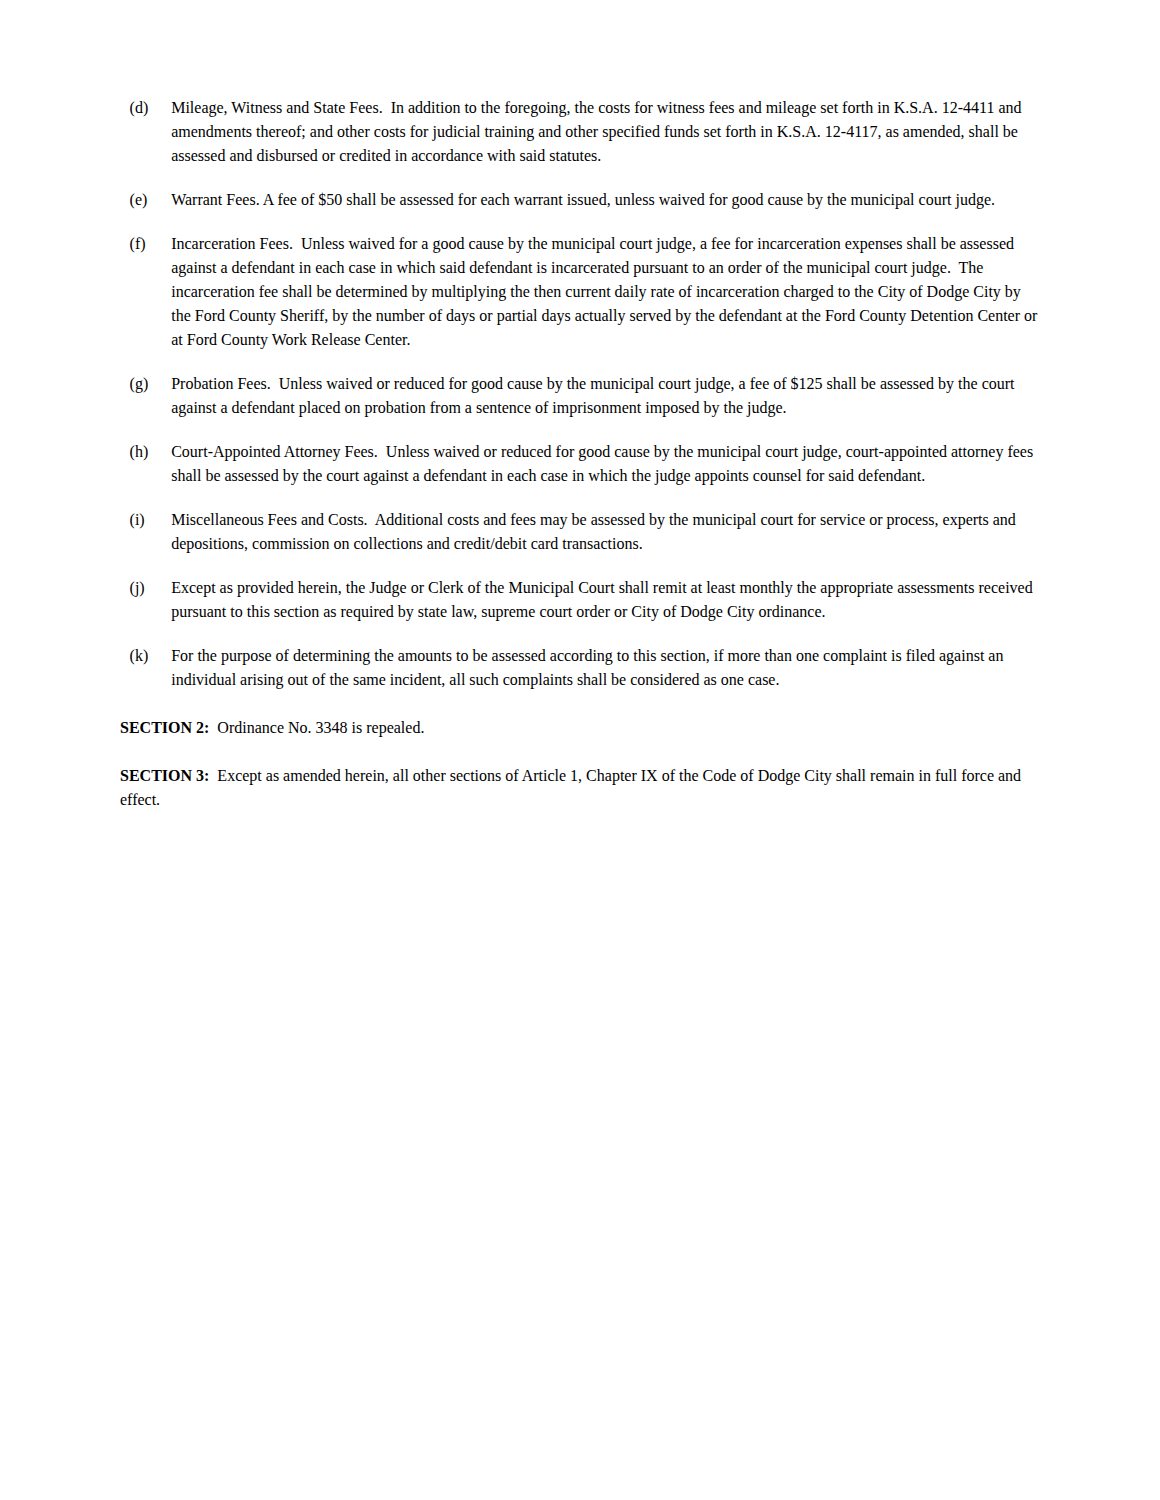(d) Mileage, Witness and State Fees. In addition to the foregoing, the costs for witness fees and mileage set forth in K.S.A. 12-4411 and amendments thereof; and other costs for judicial training and other specified funds set forth in K.S.A. 12-4117, as amended, shall be assessed and disbursed or credited in accordance with said statutes.
(e) Warrant Fees. A fee of $50 shall be assessed for each warrant issued, unless waived for good cause by the municipal court judge.
(f) Incarceration Fees. Unless waived for a good cause by the municipal court judge, a fee for incarceration expenses shall be assessed against a defendant in each case in which said defendant is incarcerated pursuant to an order of the municipal court judge. The incarceration fee shall be determined by multiplying the then current daily rate of incarceration charged to the City of Dodge City by the Ford County Sheriff, by the number of days or partial days actually served by the defendant at the Ford County Detention Center or at Ford County Work Release Center.
(g) Probation Fees. Unless waived or reduced for good cause by the municipal court judge, a fee of $125 shall be assessed by the court against a defendant placed on probation from a sentence of imprisonment imposed by the judge.
(h) Court-Appointed Attorney Fees. Unless waived or reduced for good cause by the municipal court judge, court-appointed attorney fees shall be assessed by the court against a defendant in each case in which the judge appoints counsel for said defendant.
(i) Miscellaneous Fees and Costs. Additional costs and fees may be assessed by the municipal court for service or process, experts and depositions, commission on collections and credit/debit card transactions.
(j) Except as provided herein, the Judge or Clerk of the Municipal Court shall remit at least monthly the appropriate assessments received pursuant to this section as required by state law, supreme court order or City of Dodge City ordinance.
(k) For the purpose of determining the amounts to be assessed according to this section, if more than one complaint is filed against an individual arising out of the same incident, all such complaints shall be considered as one case.
SECTION 2: Ordinance No. 3348 is repealed.
SECTION 3: Except as amended herein, all other sections of Article 1, Chapter IX of the Code of Dodge City shall remain in full force and effect.